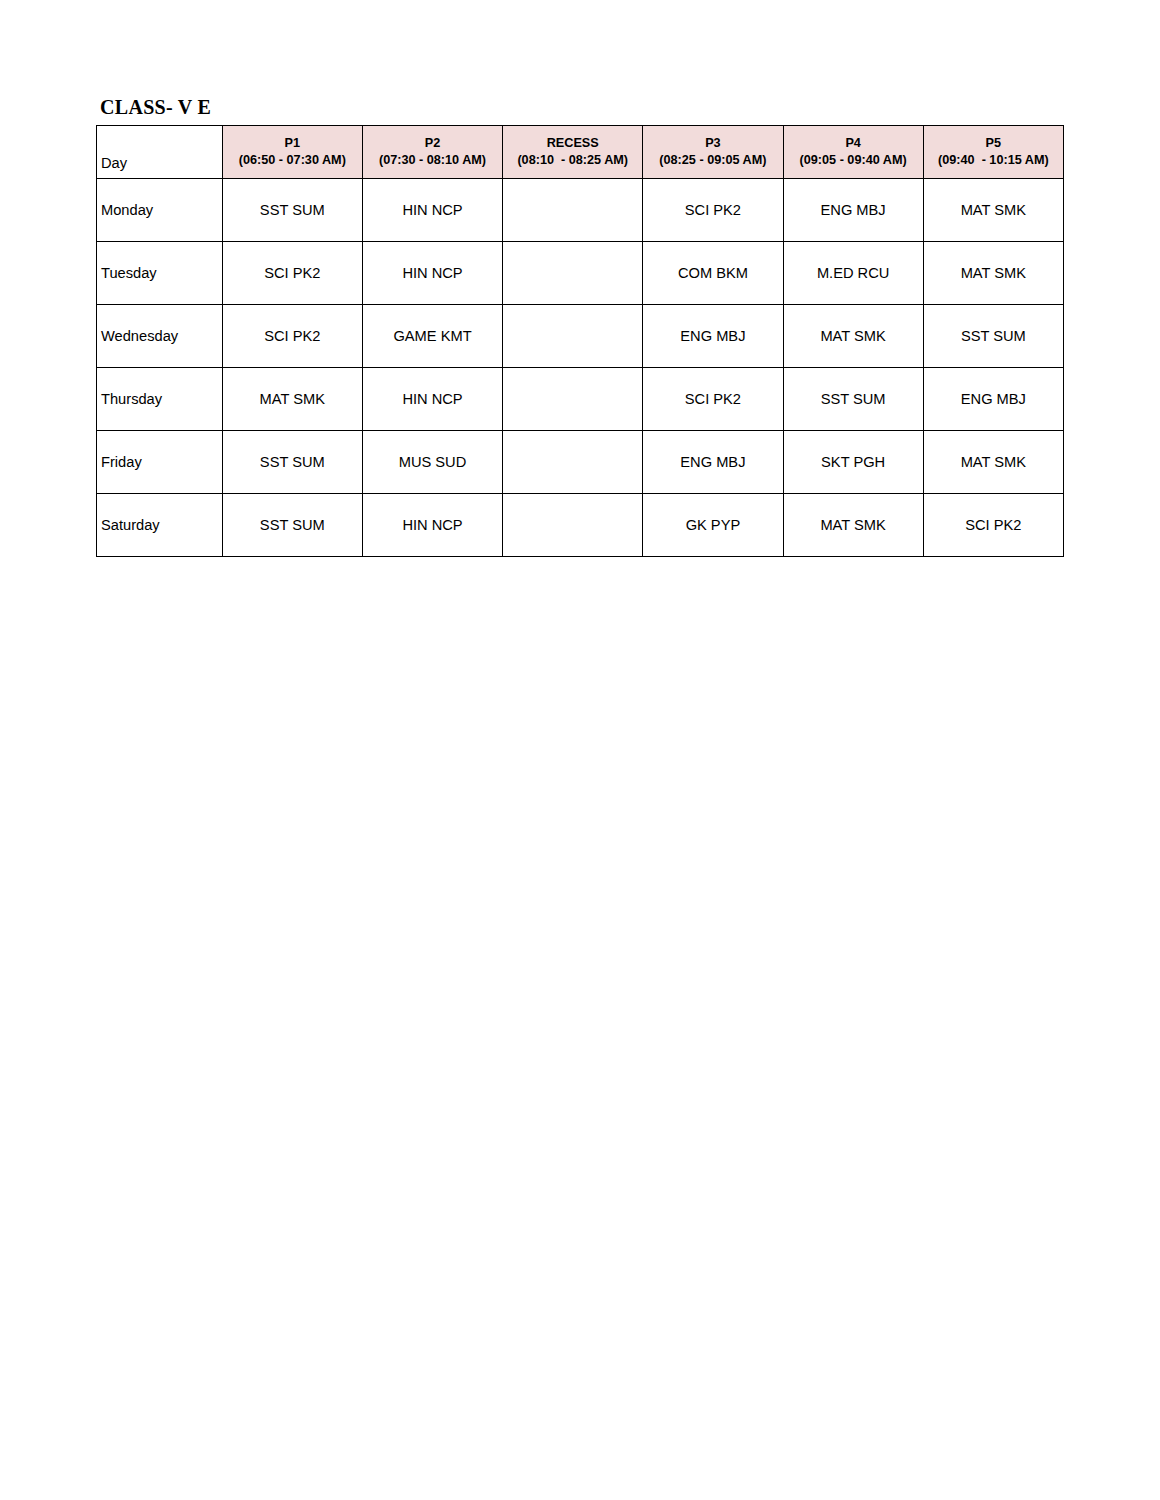CLASS- V E
| Day | P1 (06:50 - 07:30 AM) | P2 (07:30 - 08:10 AM) | RECESS (08:10 - 08:25 AM) | P3 (08:25 - 09:05 AM) | P4 (09:05 - 09:40 AM) | P5 (09:40 - 10:15 AM) |
| --- | --- | --- | --- | --- | --- | --- |
| Monday | SST SUM | HIN NCP | | SCI PK2 | ENG MBJ | MAT SMK |
| Tuesday | SCI PK2 | HIN NCP | | COM BKM | M.ED RCU | MAT SMK |
| Wednesday | SCI PK2 | GAME KMT | | ENG MBJ | MAT SMK | SST SUM |
| Thursday | MAT SMK | HIN NCP | | SCI PK2 | SST SUM | ENG MBJ |
| Friday | SST SUM | MUS SUD | | ENG MBJ | SKT PGH | MAT SMK |
| Saturday | SST SUM | HIN NCP | | GK PYP | MAT SMK | SCI PK2 |